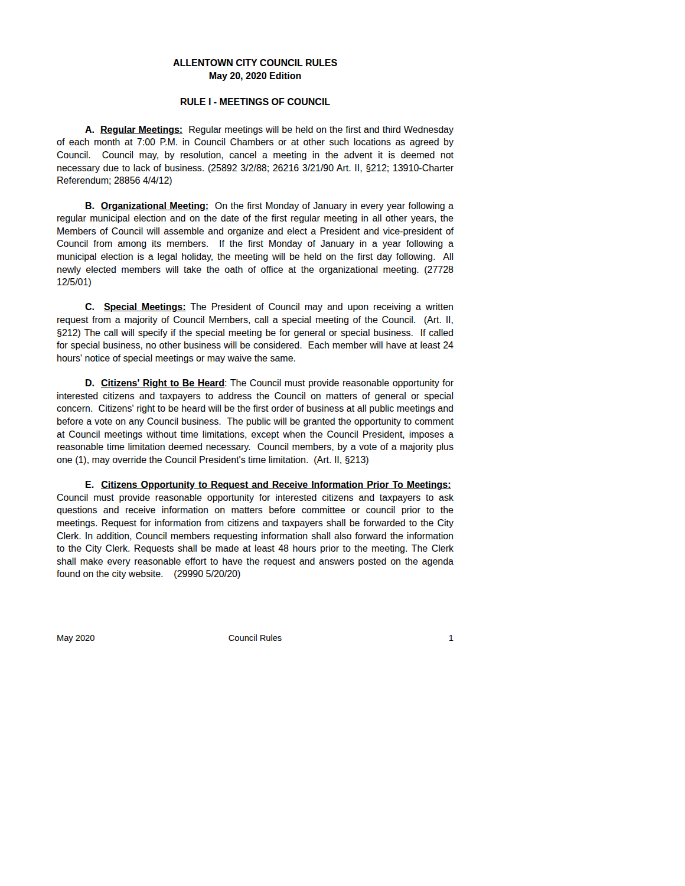ALLENTOWN CITY COUNCIL RULES May 20, 2020 Edition
RULE I - MEETINGS OF COUNCIL
A. Regular Meetings: Regular meetings will be held on the first and third Wednesday of each month at 7:00 P.M. in Council Chambers or at other such locations as agreed by Council. Council may, by resolution, cancel a meeting in the advent it is deemed not necessary due to lack of business. (25892 3/2/88; 26216 3/21/90 Art. II, §212; 13910-Charter Referendum; 28856 4/4/12)
B. Organizational Meeting: On the first Monday of January in every year following a regular municipal election and on the date of the first regular meeting in all other years, the Members of Council will assemble and organize and elect a President and vice-president of Council from among its members. If the first Monday of January in a year following a municipal election is a legal holiday, the meeting will be held on the first day following. All newly elected members will take the oath of office at the organizational meeting. (27728 12/5/01)
C. Special Meetings: The President of Council may and upon receiving a written request from a majority of Council Members, call a special meeting of the Council. (Art. II, §212) The call will specify if the special meeting be for general or special business. If called for special business, no other business will be considered. Each member will have at least 24 hours' notice of special meetings or may waive the same.
D. Citizens' Right to Be Heard: The Council must provide reasonable opportunity for interested citizens and taxpayers to address the Council on matters of general or special concern. Citizens' right to be heard will be the first order of business at all public meetings and before a vote on any Council business. The public will be granted the opportunity to comment at Council meetings without time limitations, except when the Council President, imposes a reasonable time limitation deemed necessary. Council members, by a vote of a majority plus one (1), may override the Council President's time limitation. (Art. II, §213)
E. Citizens Opportunity to Request and Receive Information Prior To Meetings: Council must provide reasonable opportunity for interested citizens and taxpayers to ask questions and receive information on matters before committee or council prior to the meetings. Request for information from citizens and taxpayers shall be forwarded to the City Clerk. In addition, Council members requesting information shall also forward the information to the City Clerk. Requests shall be made at least 48 hours prior to the meeting. The Clerk shall make every reasonable effort to have the request and answers posted on the agenda found on the city website. (29990 5/20/20)
May 2020
Council Rules
1